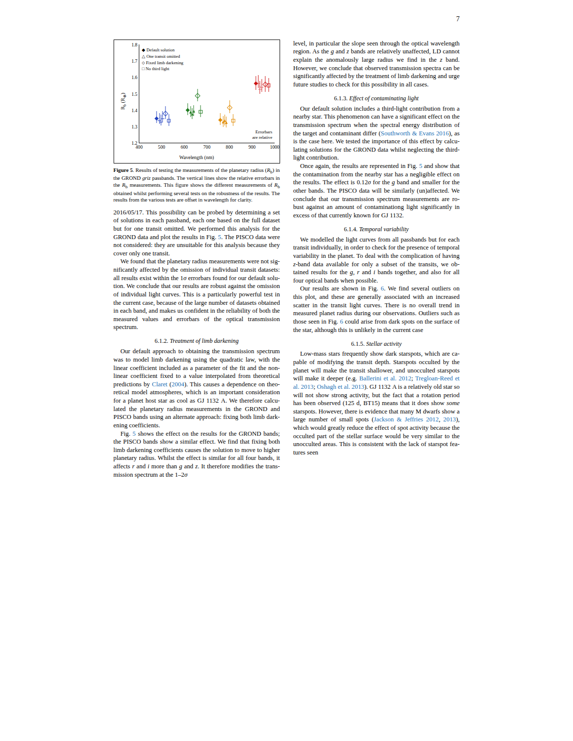7
Rb (R⊕)
1.8
1.7
1.6
1.5
1.4
1.3
1.2
400
500
600
700
800
900
1000
◆ Default solution
△ One transit omitted
⬦ Fixed limb darkening
□ No third light
Errorbars
are relative
Wavelength (nm)
Figure 5. Results of testing the measurements of the planetary radius (Rb) in the GROND griz passbands. The vertical lines show the relative errorbars in the Rb measurements. This figure shows the different measurements of Rb obtained whilst performing several tests on the robustness of the results. The results from the various tests are offset in wavelength for clarity.
2016/05/17. This possibility can be probed by determining a set of solutions in each passband, each one based on the full dataset but for one transit omitted. We performed this analysis for the GROND data and plot the results in Fig. 5. The PISCO data were not considered: they are unsuitable for this analysis because they cover only one transit.
We found that the planetary radius measurements were not significantly affected by the omission of individual transit datasets: all results exist within the 1σ errorbars found for our default solution. We conclude that our results are robust against the omission of individual light curves. This is a particularly powerful test in the current case, because of the large number of datasets obtained in each band, and makes us confident in the reliability of both the measured values and errorbars of the optical transmission spectrum.
6.1.2. Treatment of limb darkening
Our default approach to obtaining the transmission spectrum was to model limb darkening using the quadratic law, with the linear coefficient included as a parameter of the fit and the nonlinear coefficient fixed to a value interpolated from theoretical predictions by Claret (2004). This causes a dependence on theoretical model atmospheres, which is an important consideration for a planet host star as cool as GJ 1132 A. We therefore calculated the planetary radius measurements in the GROND and PISCO bands using an alternate approach: fixing both limb darkening coefficients.
Fig. 5 shows the effect on the results for the GROND bands; the PISCO bands show a similar effect. We find that fixing both limb darkening coefficients causes the solution to move to higher planetary radius. Whilst the effect is similar for all four bands, it affects r and i more than g and z. It therefore modifies the transmission spectrum at the 1–2σ
level, in particular the slope seen through the optical wavelength region. As the g and z bands are relatively unaffected, LD cannot explain the anomalously large radius we find in the z band. However, we conclude that observed transmission spectra can be significantly affected by the treatment of limb darkening and urge future studies to check for this possibility in all cases.
6.1.3. Effect of contaminating light
Our default solution includes a third-light contribution from a nearby star. This phenomenon can have a significant effect on the transmission spectrum when the spectral energy distribution of the target and contaminant differ (Southworth & Evans 2016), as is the case here. We tested the importance of this effect by calculating solutions for the GROND data whilst neglecting the third-light contribution.
Once again, the results are represented in Fig. 5 and show that the contamination from the nearby star has a negligible effect on the results. The effect is 0.12σ for the g band and smaller for the other bands. The PISCO data will be similarly (un)affected. We conclude that our transmission spectrum measurements are robust against an amount of contaminationg light significantly in excess of that currently known for GJ 1132.
6.1.4. Temporal variability
We modelled the light curves from all passbands but for each transit individually, in order to check for the presence of temporal variability in the planet. To deal with the complication of having z-band data available for only a subset of the transits, we obtained results for the g, r and i bands together, and also for all four optical bands when possible.
Our results are shown in Fig. 6. We find several outliers on this plot, and these are generally associated with an increased scatter in the transit light curves. There is no overall trend in measured planet radius during our observations. Outliers such as those seen in Fig. 6 could arise from dark spots on the surface of the star, although this is unlikely in the current case
6.1.5. Stellar activity
Low-mass stars frequently show dark starspots, which are capable of modifying the transit depth. Starspots occulted by the planet will make the transit shallower, and unocculted starspots will make it deeper (e.g. Ballerini et al. 2012; Tregloan-Reed et al. 2013; Oshagh et al. 2013). GJ 1132 A is a relatively old star so will not show strong activity, but the fact that a rotation period has been observed (125 d, BT15) means that it does show some starspots. However, there is evidence that many M dwarfs show a large number of small spots (Jackson & Jeffries 2012, 2013), which would greatly reduce the effect of spot activity because the occulted part of the stellar surface would be very similar to the unocculted areas. This is consistent with the lack of starspot features seen